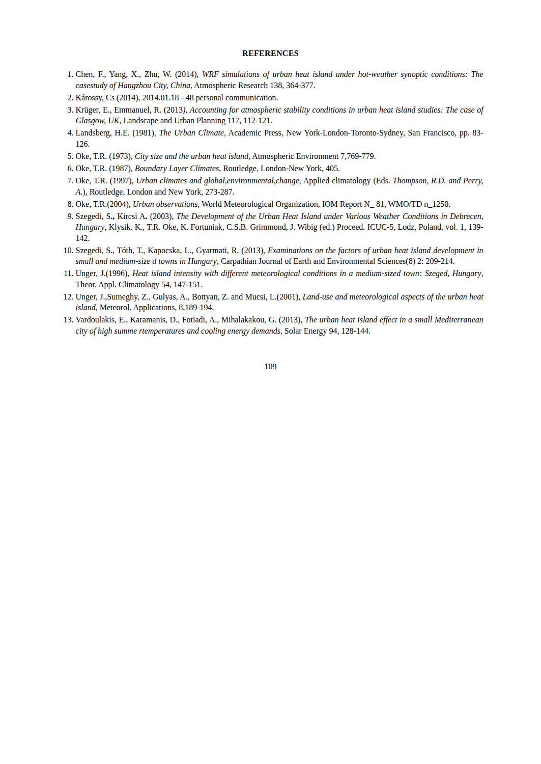REFERENCES
Chen, F., Yang, X., Zhu, W. (2014), WRF simulations of urban heat island under hot-weather synoptic conditions: The casestudy of Hangzhou City, China, Atmospheric Research 138, 364-377.
Károssy, Cs (2014), 2014.01.18 - 48 personal communication.
Krüger, E., Emmanuel, R. (2013), Accounting for atmospheric stability conditions in urban heat island studies: The case of Glasgow, UK, Landscape and Urban Planning 117, 112-121.
Landsberg, H.E. (1981), The Urban Climate, Academic Press, New York-London-Toronto-Sydney, San Francisco, pp. 83-126.
Oke, T.R. (1973), City size and the urban heat island, Atmospheric Environment 7,769-779.
Oke, T.R. (1987), Boundary Layer Climates, Routledge, London-New York, 405.
Oke, T.R. (1997), Urban climates and global,environmental,change, Applied climatology (Eds. Thompson, R.D. and Perry, A.), Routledge, London and New York, 273-287.
Oke, T.R.(2004), Urban observations, World Meteorological Organization, IOM Report N_ 81, WMO/TD n_1250.
Szegedi, S., Kircsi A. (2003), The Development of the Urban Heat Island under Various Weather Conditions in Debrecen, Hungary, Klysik. K., T.R. Oke, K. Fortuniak, C.S.B. Grimmond, J. Wibig (ed.) Proceed. ICUC-5, Lodz, Poland, vol. 1, 139-142.
Szegedi, S., Tóth, T., Kapocska, L., Gyarmati, R. (2013), Examinations on the factors of urban heat island development in small and medium-size d towns in Hungary, Carpathian Journal of Earth and Environmental Sciences(8) 2: 209-214.
Unger, J.(1996), Heat island intensity with different meteorological conditions in a medium-sized town: Szeged, Hungary, Theor. Appl. Climatology 54, 147-151.
Unger, J.,Sumeghy, Z., Gulyas, A., Bottyan, Z. and Mucsi, L.(2001), Land-use and meteorological aspects of the urban heat island, Meteorol. Applications, 8,189-194.
Vardoulakis, E., Karamanis, D., Fotiadi, A., Mihalakakou, G. (2013), The urban heat island effect in a small Mediterranean city of high summe rtemperatures and cooling energy demands, Solar Energy 94, 128-144.
109